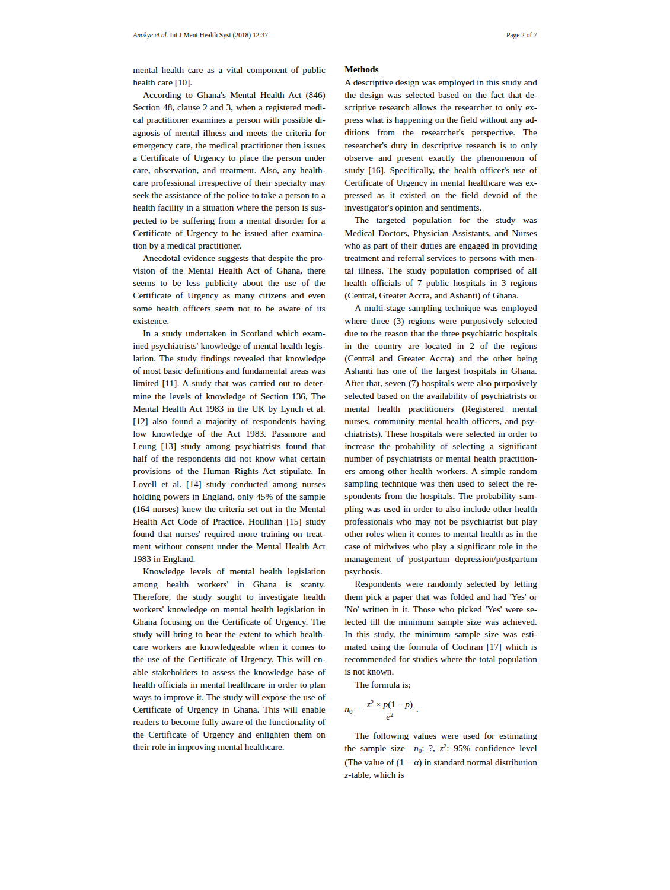Anokye et al. Int J Ment Health Syst (2018) 12:37
Page 2 of 7
mental health care as a vital component of public health care [10].
According to Ghana's Mental Health Act (846) Section 48, clause 2 and 3, when a registered medical practitioner examines a person with possible diagnosis of mental illness and meets the criteria for emergency care, the medical practitioner then issues a Certificate of Urgency to place the person under care, observation, and treatment. Also, any healthcare professional irrespective of their specialty may seek the assistance of the police to take a person to a health facility in a situation where the person is suspected to be suffering from a mental disorder for a Certificate of Urgency to be issued after examination by a medical practitioner.
Anecdotal evidence suggests that despite the provision of the Mental Health Act of Ghana, there seems to be less publicity about the use of the Certificate of Urgency as many citizens and even some health officers seem not to be aware of its existence.
In a study undertaken in Scotland which examined psychiatrists' knowledge of mental health legislation. The study findings revealed that knowledge of most basic definitions and fundamental areas was limited [11]. A study that was carried out to determine the levels of knowledge of Section 136, The Mental Health Act 1983 in the UK by Lynch et al. [12] also found a majority of respondents having low knowledge of the Act 1983. Passmore and Leung [13] study among psychiatrists found that half of the respondents did not know what certain provisions of the Human Rights Act stipulate. In Lovell et al. [14] study conducted among nurses holding powers in England, only 45% of the sample (164 nurses) knew the criteria set out in the Mental Health Act Code of Practice. Houlihan [15] study found that nurses' required more training on treatment without consent under the Mental Health Act 1983 in England.
Knowledge levels of mental health legislation among health workers' in Ghana is scanty. Therefore, the study sought to investigate health workers' knowledge on mental health legislation in Ghana focusing on the Certificate of Urgency. The study will bring to bear the extent to which healthcare workers are knowledgeable when it comes to the use of the Certificate of Urgency. This will enable stakeholders to assess the knowledge base of health officials in mental healthcare in order to plan ways to improve it. The study will expose the use of Certificate of Urgency in Ghana. This will enable readers to become fully aware of the functionality of the Certificate of Urgency and enlighten them on their role in improving mental healthcare.
Methods
A descriptive design was employed in this study and the design was selected based on the fact that descriptive research allows the researcher to only express what is happening on the field without any additions from the researcher's perspective. The researcher's duty in descriptive research is to only observe and present exactly the phenomenon of study [16]. Specifically, the health officer's use of Certificate of Urgency in mental healthcare was expressed as it existed on the field devoid of the investigator's opinion and sentiments.
The targeted population for the study was Medical Doctors, Physician Assistants, and Nurses who as part of their duties are engaged in providing treatment and referral services to persons with mental illness. The study population comprised of all health officials of 7 public hospitals in 3 regions (Central, Greater Accra, and Ashanti) of Ghana.
A multi-stage sampling technique was employed where three (3) regions were purposively selected due to the reason that the three psychiatric hospitals in the country are located in 2 of the regions (Central and Greater Accra) and the other being Ashanti has one of the largest hospitals in Ghana. After that, seven (7) hospitals were also purposively selected based on the availability of psychiatrists or mental health practitioners (Registered mental nurses, community mental health officers, and psychiatrists). These hospitals were selected in order to increase the probability of selecting a significant number of psychiatrists or mental health practitioners among other health workers. A simple random sampling technique was then used to select the respondents from the hospitals. The probability sampling was used in order to also include other health professionals who may not be psychiatrist but play other roles when it comes to mental health as in the case of midwives who play a significant role in the management of postpartum depression/postpartum psychosis.
Respondents were randomly selected by letting them pick a paper that was folded and had 'Yes' or 'No' written in it. Those who picked 'Yes' were selected till the minimum sample size was achieved. In this study, the minimum sample size was estimated using the formula of Cochran [17] which is recommended for studies where the total population is not known.
The formula is;
n0 = z2 × p(1 − p) e2 .
The following values were used for estimating the sample size—n0: ?, z2: 95% confidence level (The value of (1 − α) in standard normal distribution z-table, which is